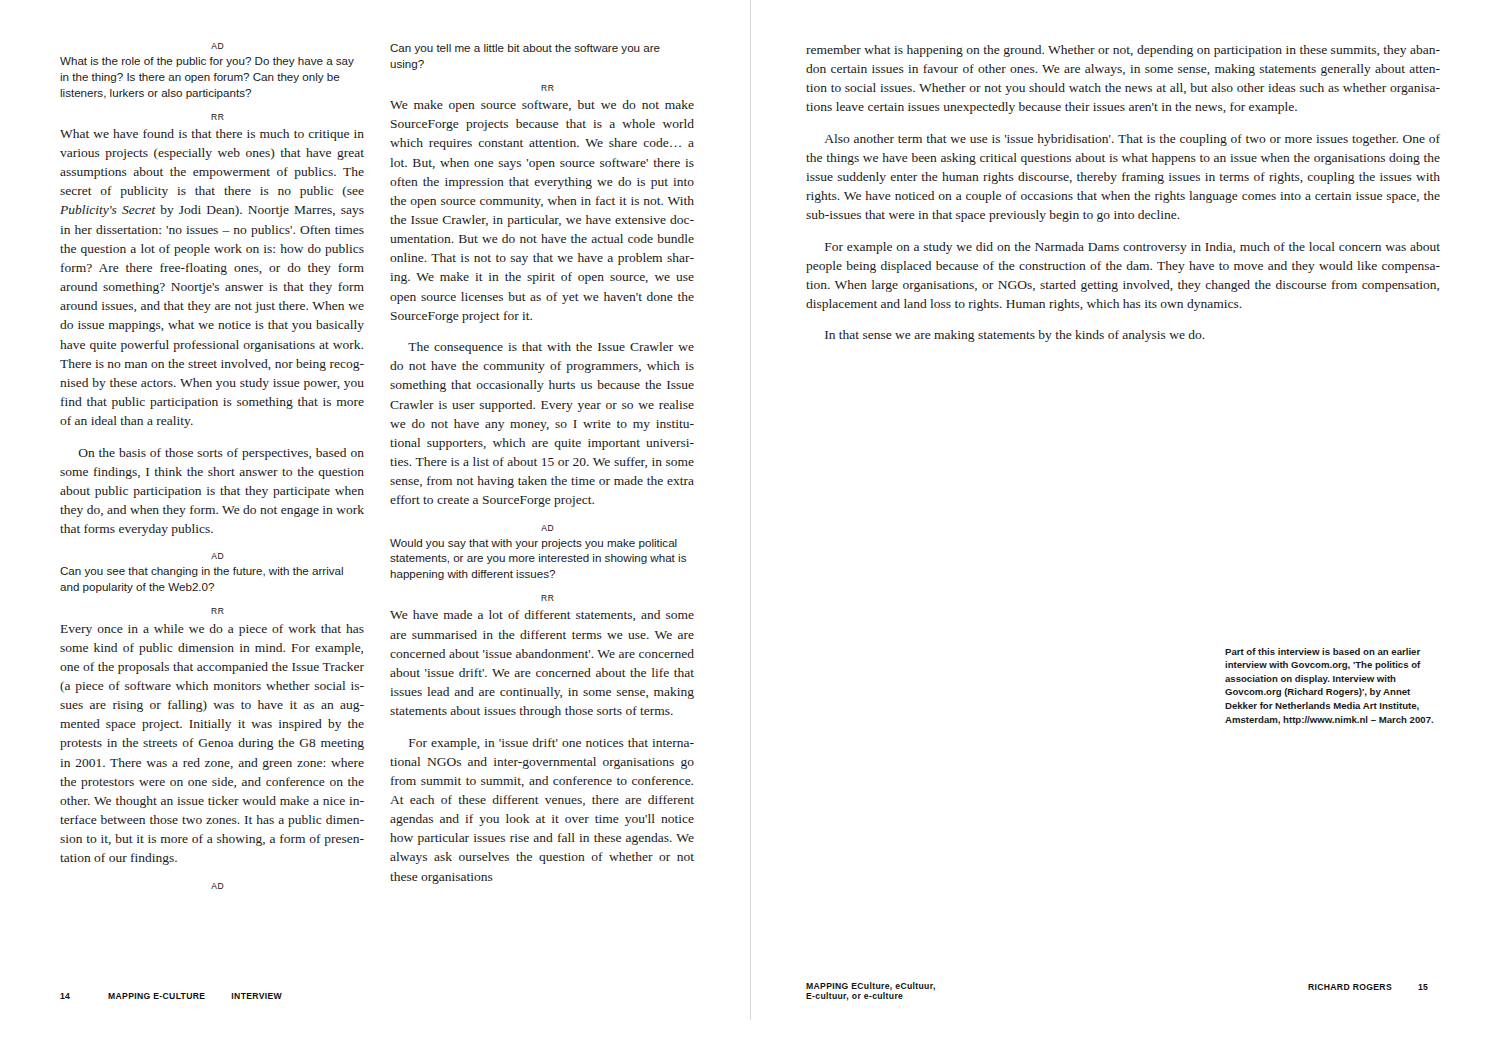AD
What is the role of the public for you? Do they have a say in the thing? Is there an open forum? Can they only be listeners, lurkers or also participants?
RR
What we have found is that there is much to critique in various projects (especially web ones) that have great assumptions about the empowerment of publics. The secret of publicity is that there is no public (see Publicity's Secret by Jodi Dean). Noortje Marres, says in her dissertation: 'no issues – no publics'. Often times the question a lot of people work on is: how do publics form? Are there free-floating ones, or do they form around something? Noortje's answer is that they form around issues, and that they are not just there. When we do issue mappings, what we notice is that you basically have quite powerful professional organisations at work. There is no man on the street involved, nor being recognised by these actors. When you study issue power, you find that public participation is something that is more of an ideal than a reality.
On the basis of those sorts of perspectives, based on some findings, I think the short answer to the question about public participation is that they participate when they do, and when they form. We do not engage in work that forms everyday publics.
AD
Can you see that changing in the future, with the arrival and popularity of the Web2.0?
RR
Every once in a while we do a piece of work that has some kind of public dimension in mind. For example, one of the proposals that accompanied the Issue Tracker (a piece of software which monitors whether social issues are rising or falling) was to have it as an augmented space project. Initially it was inspired by the protests in the streets of Genoa during the G8 meeting in 2001. There was a red zone, and green zone: where the protestors were on one side, and conference on the other. We thought an issue ticker would make a nice interface between those two zones. It has a public dimension to it, but it is more of a showing, a form of presentation of our findings.
AD
Can you tell me a little bit about the software you are using?
RR
We make open source software, but we do not make SourceForge projects because that is a whole world which requires constant attention. We share code… a lot. But, when one says 'open source software' there is often the impression that everything we do is put into the open source community, when in fact it is not. With the Issue Crawler, in particular, we have extensive documentation. But we do not have the actual code bundle online. That is not to say that we have a problem sharing. We make it in the spirit of open source, we use open source licenses but as of yet we haven't done the SourceForge project for it.
The consequence is that with the Issue Crawler we do not have the community of programmers, which is something that occasionally hurts us because the Issue Crawler is user supported. Every year or so we realise we do not have any money, so I write to my institutional supporters, which are quite important universities. There is a list of about 15 or 20. We suffer, in some sense, from not having taken the time or made the extra effort to create a SourceForge project.
AD
Would you say that with your projects you make political statements, or are you more interested in showing what is happening with different issues?
RR
We have made a lot of different statements, and some are summarised in the different terms we use. We are concerned about 'issue abandonment'. We are concerned about 'issue drift'. We are concerned about the life that issues lead and are continually, in some sense, making statements about issues through those sorts of terms.
For example, in 'issue drift' one notices that international NGOs and inter-governmental organisations go from summit to summit, and conference to conference. At each of these different venues, there are different agendas and if you look at it over time you'll notice how particular issues rise and fall in these agendas. We always ask ourselves the question of whether or not these organisations
14 MAPPING E-CULTURE INTERVIEW
remember what is happening on the ground. Whether or not, depending on participation in these summits, they abandon certain issues in favour of other ones. We are always, in some sense, making statements generally about attention to social issues. Whether or not you should watch the news at all, but also other ideas such as whether organisations leave certain issues unexpectedly because their issues aren't in the news, for example.
Also another term that we use is 'issue hybridisation'. That is the coupling of two or more issues together. One of the things we have been asking critical questions about is what happens to an issue when the organisations doing the issue suddenly enter the human rights discourse, thereby framing issues in terms of rights, coupling the issues with rights. We have noticed on a couple of occasions that when the rights language comes into a certain issue space, the sub-issues that were in that space previously begin to go into decline.
For example on a study we did on the Narmada Dams controversy in India, much of the local concern was about people being displaced because of the construction of the dam. They have to move and they would like compensation. When large organisations, or NGOs, started getting involved, they changed the discourse from compensation, displacement and land loss to rights. Human rights, which has its own dynamics.
In that sense we are making statements by the kinds of analysis we do.
Part of this interview is based on an earlier interview with Govcom.org, 'The politics of association on display. Interview with Govcom.org (Richard Rogers)', by Annet Dekker for Netherlands Media Art Institute, Amsterdam, http://www.nimk.nl – March 2007.
MAPPING ECulture, eCultuur,
E-cultuur, or e-culture
RICHARD ROGERS 15